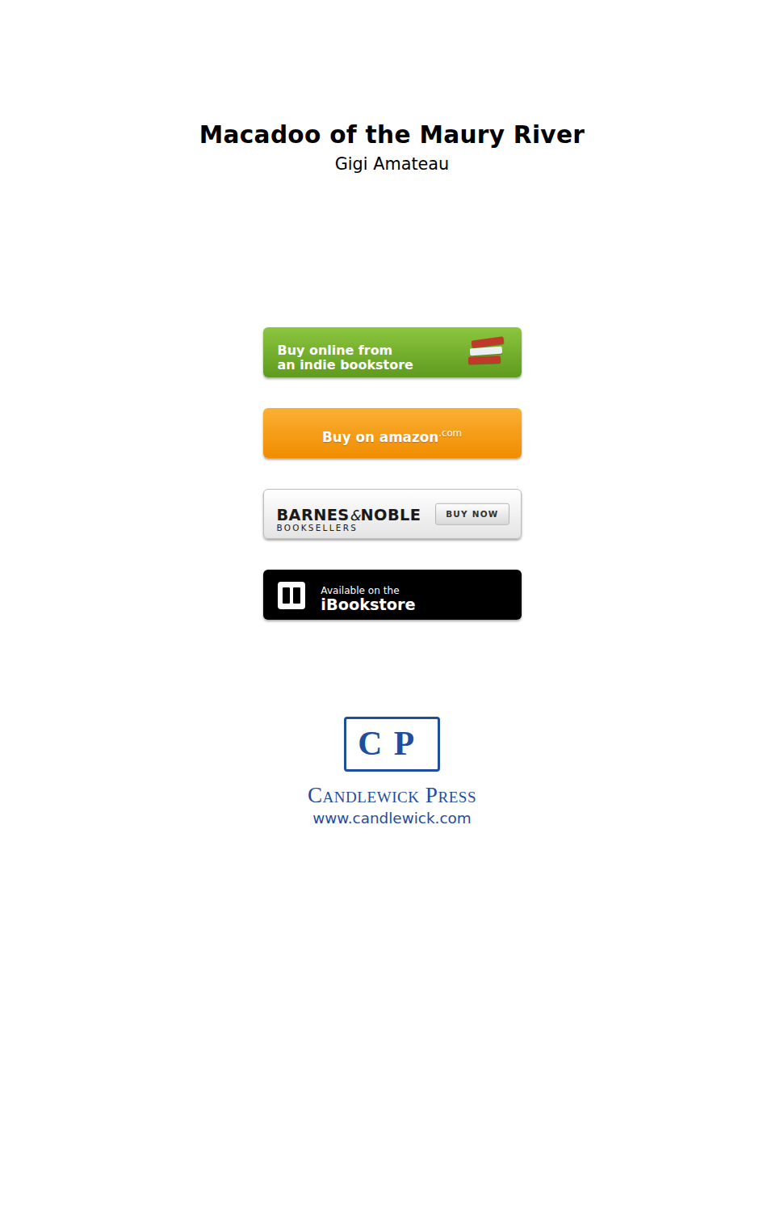Macadoo of the Maury River
Gigi Amateau
Buy online from an indie bookstore Buy on amazon.com BARNES&NOBLE BOOKSELLERS BUY NOW Available on the iBookstore
CP
Candlewick Press
www.candlewick.com